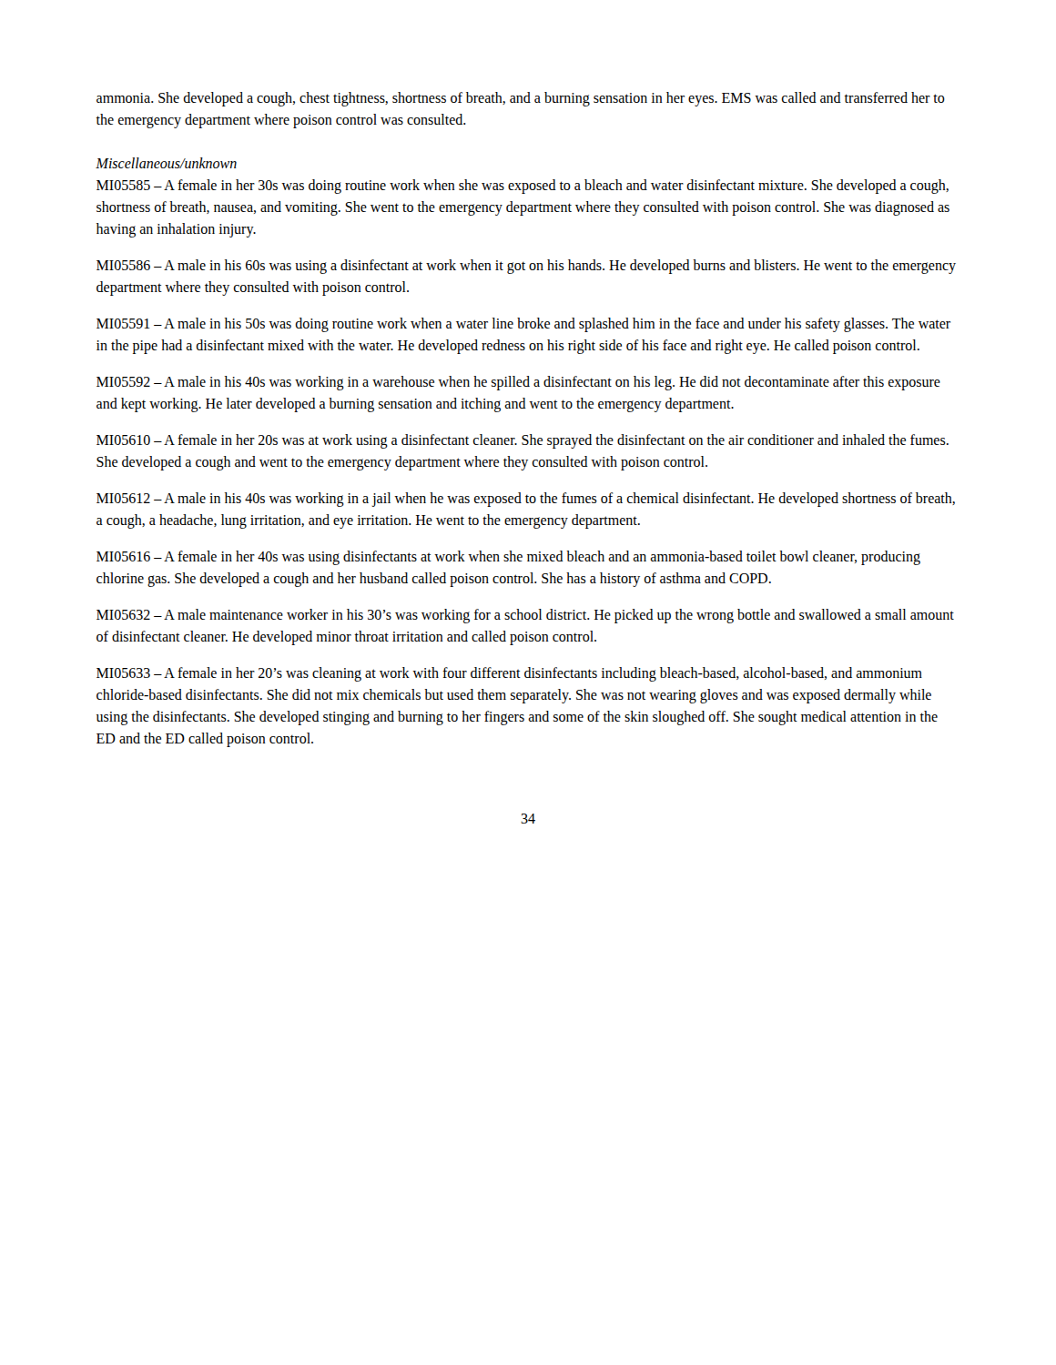ammonia. She developed a cough, chest tightness, shortness of breath, and a burning sensation in her eyes. EMS was called and transferred her to the emergency department where poison control was consulted.
Miscellaneous/unknown
MI05585 – A female in her 30s was doing routine work when she was exposed to a bleach and water disinfectant mixture. She developed a cough, shortness of breath, nausea, and vomiting. She went to the emergency department where they consulted with poison control. She was diagnosed as having an inhalation injury.
MI05586 – A male in his 60s was using a disinfectant at work when it got on his hands. He developed burns and blisters. He went to the emergency department where they consulted with poison control.
MI05591 – A male in his 50s was doing routine work when a water line broke and splashed him in the face and under his safety glasses. The water in the pipe had a disinfectant mixed with the water. He developed redness on his right side of his face and right eye. He called poison control.
MI05592 – A male in his 40s was working in a warehouse when he spilled a disinfectant on his leg. He did not decontaminate after this exposure and kept working. He later developed a burning sensation and itching and went to the emergency department.
MI05610 – A female in her 20s was at work using a disinfectant cleaner. She sprayed the disinfectant on the air conditioner and inhaled the fumes. She developed a cough and went to the emergency department where they consulted with poison control.
MI05612 – A male in his 40s was working in a jail when he was exposed to the fumes of a chemical disinfectant. He developed shortness of breath, a cough, a headache, lung irritation, and eye irritation. He went to the emergency department.
MI05616 – A female in her 40s was using disinfectants at work when she mixed bleach and an ammonia-based toilet bowl cleaner, producing chlorine gas. She developed a cough and her husband called poison control. She has a history of asthma and COPD.
MI05632 – A male maintenance worker in his 30’s was working for a school district. He picked up the wrong bottle and swallowed a small amount of disinfectant cleaner. He developed minor throat irritation and called poison control.
MI05633 – A female in her 20’s was cleaning at work with four different disinfectants including bleach-based, alcohol-based, and ammonium chloride-based disinfectants. She did not mix chemicals but used them separately. She was not wearing gloves and was exposed dermally while using the disinfectants. She developed stinging and burning to her fingers and some of the skin sloughed off. She sought medical attention in the ED and the ED called poison control.
34